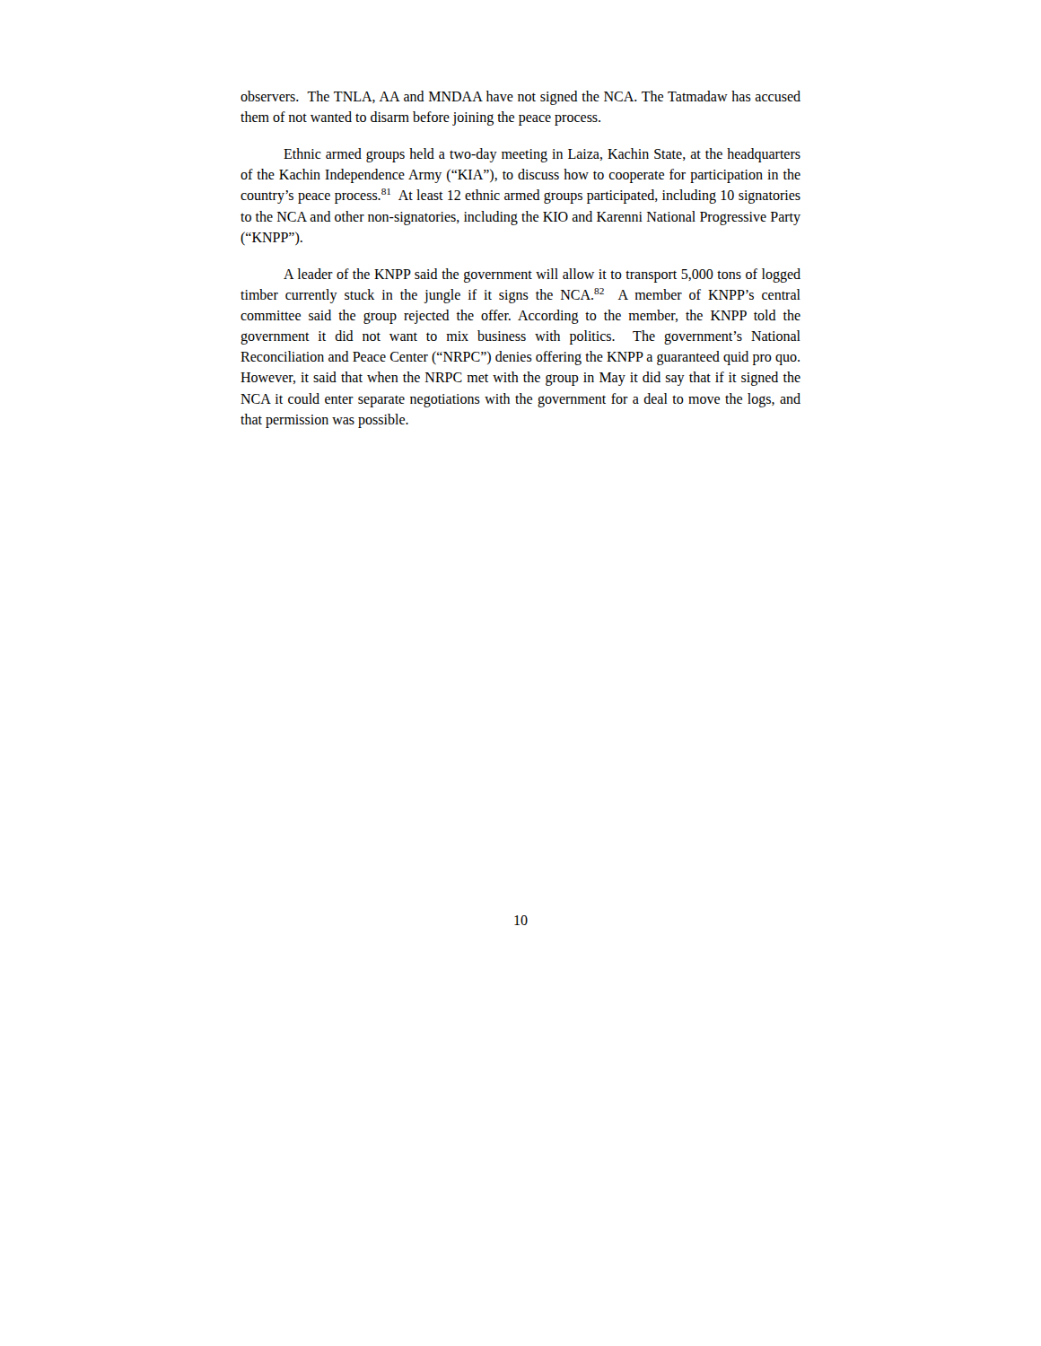observers. The TNLA, AA and MNDAA have not signed the NCA. The Tatmadaw has accused them of not wanted to disarm before joining the peace process.
Ethnic armed groups held a two-day meeting in Laiza, Kachin State, at the headquarters of the Kachin Independence Army (“KIA”), to discuss how to cooperate for participation in the country’s peace process.81 At least 12 ethnic armed groups participated, including 10 signatories to the NCA and other non-signatories, including the KIO and Karenni National Progressive Party (“KNPP”).
A leader of the KNPP said the government will allow it to transport 5,000 tons of logged timber currently stuck in the jungle if it signs the NCA.82 A member of KNPP’s central committee said the group rejected the offer. According to the member, the KNPP told the government it did not want to mix business with politics. The government’s National Reconciliation and Peace Center (“NRPC”) denies offering the KNPP a guaranteed quid pro quo. However, it said that when the NRPC met with the group in May it did say that if it signed the NCA it could enter separate negotiations with the government for a deal to move the logs, and that permission was possible.
10